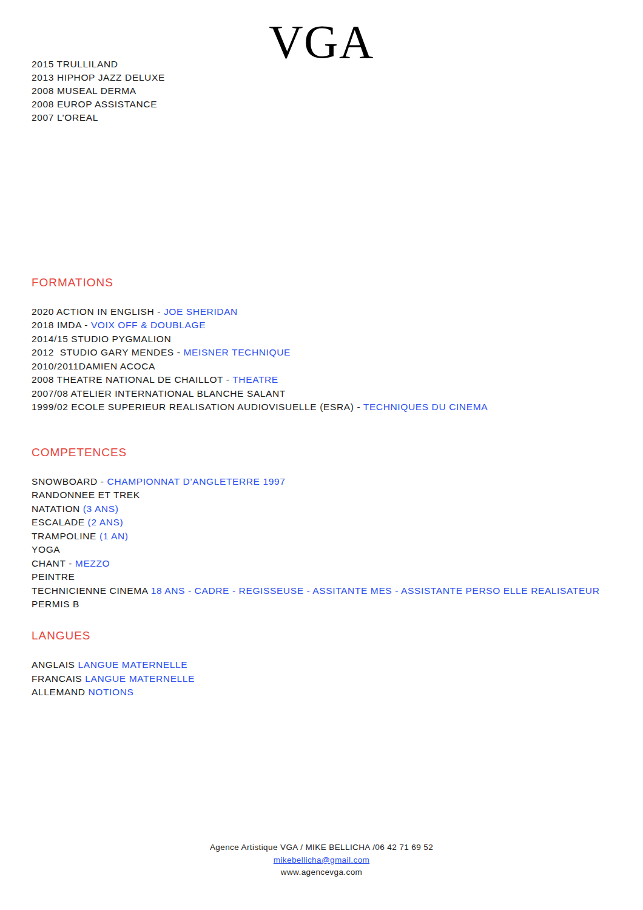VGA
2015 Trulliland
2013 Hiphop Jazz Deluxe
2008 Museal Derma
2008 Europ Assistance
2007 L’Oreal
Formations
2020 Action in English - Joe Sheridan
2018 IMDA - Voix off & doublage
2014/15 Studio Pygmalion
2012 Studio Gary Mendes - Meisner technique
2010/2011Damien Acoca
2008 Theatre National de Chaillot - Theatre
2007/08 Atelier International Blanche Salant
1999/02 Ecole Superieur Realisation Audiovisuelle (ESRA) - Techniques du cinema
Competences
Snowboard - Championnat d’Angleterre 1997
Randonnee et trek
Natation (3 ans)
Escalade (2 ans)
Trampoline (1 an)
Yoga
Chant - Mezzo
Peintre
Technicienne cinema 18 ans - cadre - regisseuse - assitante MES - assistante perso elle realisateur
Permis B
Langues
Anglais Langue maternelle
Francais Langue maternelle
Allemand Notions
Agence Artistique VGA / MIKE BELLICHA /06 42 71 69 52
mikebellicha@gmail.com
www.agencevga.com